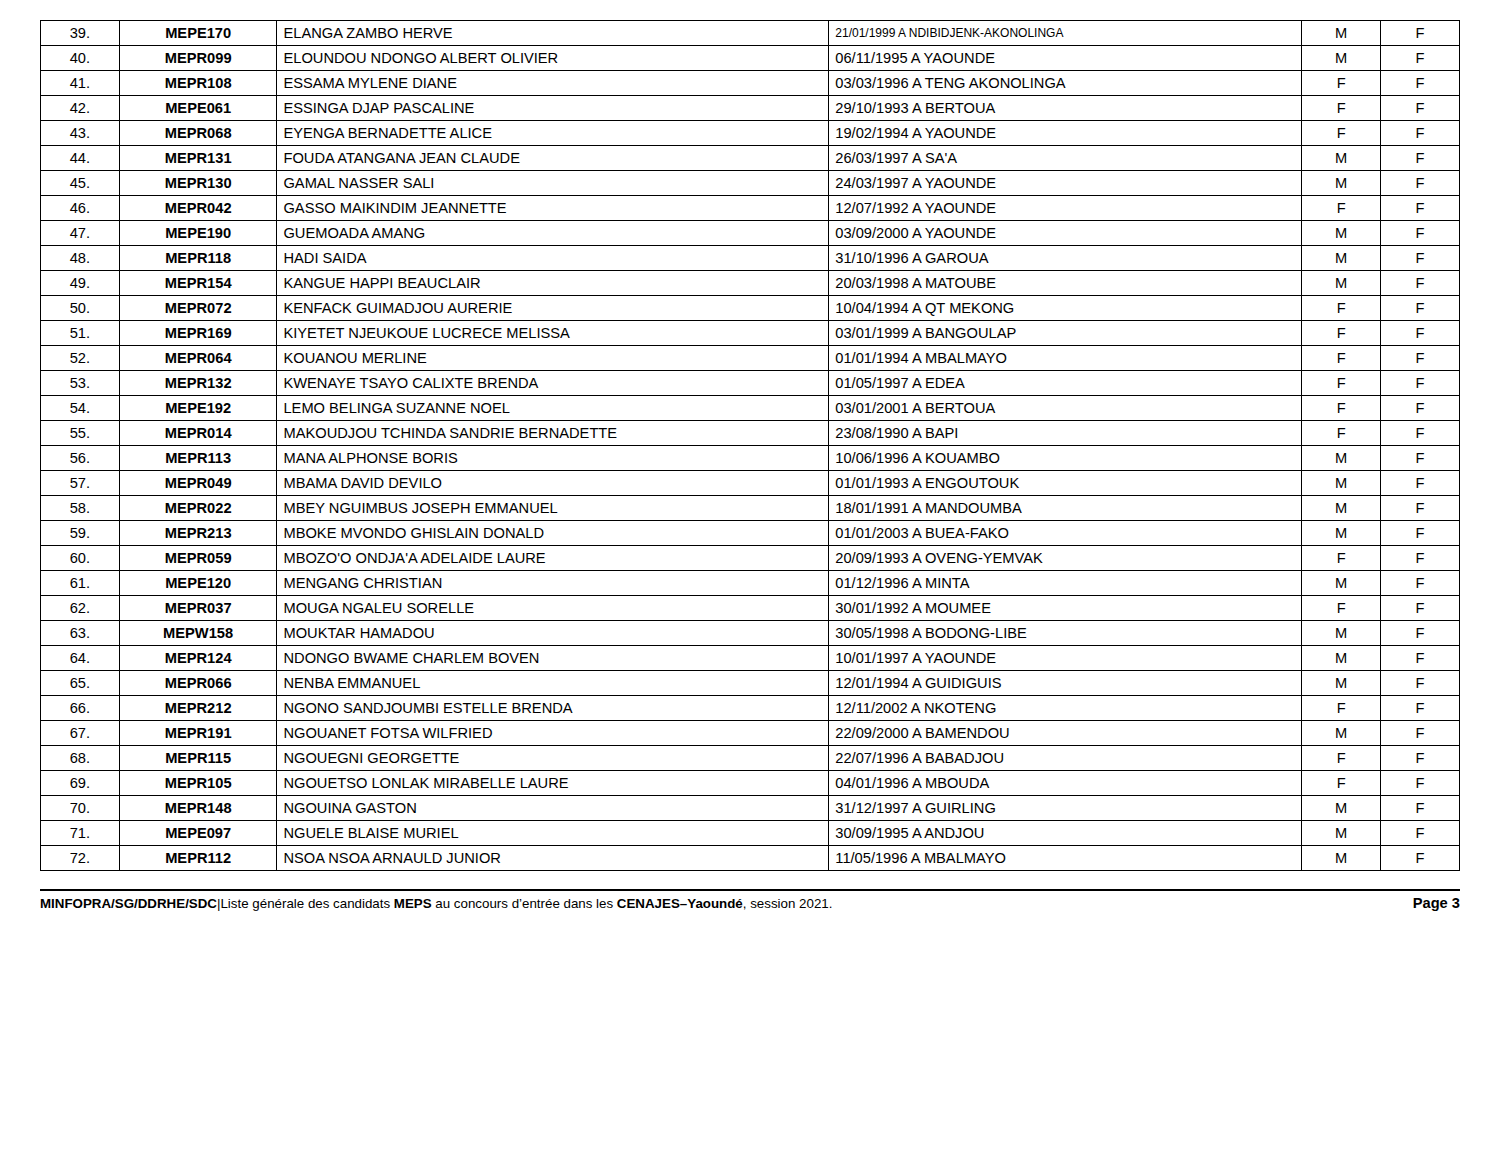| 39. | MEPE170 | ELANGA ZAMBO HERVE | 21/01/1999 A NDIBIDJENK-AKONOLINGA | M | F |
| 40. | MEPR099 | ELOUNDOU NDONGO ALBERT OLIVIER | 06/11/1995 A YAOUNDE | M | F |
| 41. | MEPR108 | ESSAMA MYLENE DIANE | 03/03/1996 A TENG AKONOLINGA | F | F |
| 42. | MEPE061 | ESSINGA DJAP PASCALINE | 29/10/1993 A BERTOUA | F | F |
| 43. | MEPR068 | EYENGA BERNADETTE ALICE | 19/02/1994 A YAOUNDE | F | F |
| 44. | MEPR131 | FOUDA ATANGANA JEAN CLAUDE | 26/03/1997 A SA'A | M | F |
| 45. | MEPR130 | GAMAL NASSER SALI | 24/03/1997 A YAOUNDE | M | F |
| 46. | MEPR042 | GASSO MAIKINDIM JEANNETTE | 12/07/1992 A YAOUNDE | F | F |
| 47. | MEPE190 | GUEMOADA AMANG | 03/09/2000 A YAOUNDE | M | F |
| 48. | MEPR118 | HADI SAIDA | 31/10/1996 A GAROUA | M | F |
| 49. | MEPR154 | KANGUE HAPPI BEAUCLAIR | 20/03/1998 A MATOUBE | M | F |
| 50. | MEPR072 | KENFACK GUIMADJOU AURERIE | 10/04/1994 A QT MEKONG | F | F |
| 51. | MEPR169 | KIYETET NJEUKOUE LUCRECE MELISSA | 03/01/1999 A BANGOULAP | F | F |
| 52. | MEPR064 | KOUANOU MERLINE | 01/01/1994 A MBALMAYO | F | F |
| 53. | MEPR132 | KWENAYE TSAYO CALIXTE BRENDA | 01/05/1997 A EDEA | F | F |
| 54. | MEPE192 | LEMO BELINGA SUZANNE NOEL | 03/01/2001 A BERTOUA | F | F |
| 55. | MEPR014 | MAKOUDJOU TCHINDA SANDRIE BERNADETTE | 23/08/1990 A BAPI | F | F |
| 56. | MEPR113 | MANA ALPHONSE BORIS | 10/06/1996 A KOUAMBO | M | F |
| 57. | MEPR049 | MBAMA DAVID DEVILO | 01/01/1993 A ENGOUTOUK | M | F |
| 58. | MEPR022 | MBEY NGUIMBUS JOSEPH EMMANUEL | 18/01/1991 A MANDOUMBA | M | F |
| 59. | MEPR213 | MBOKE MVONDO GHISLAIN DONALD | 01/01/2003 A BUEA-FAKO | M | F |
| 60. | MEPR059 | MBOZO'O ONDJA'A ADELAIDE LAURE | 20/09/1993 A OVENG-YEMVAK | F | F |
| 61. | MEPE120 | MENGANG CHRISTIAN | 01/12/1996 A MINTA | M | F |
| 62. | MEPR037 | MOUGA NGALEU SORELLE | 30/01/1992 A MOUMEE | F | F |
| 63. | MEPW158 | MOUKTAR HAMADOU | 30/05/1998 A BODONG-LIBE | M | F |
| 64. | MEPR124 | NDONGO BWAME CHARLEM BOVEN | 10/01/1997 A YAOUNDE | M | F |
| 65. | MEPR066 | NENBA EMMANUEL | 12/01/1994 A GUIDIGUIS | M | F |
| 66. | MEPR212 | NGONO SANDJOUMBI ESTELLE BRENDA | 12/11/2002 A NKOTENG | F | F |
| 67. | MEPR191 | NGOUANET FOTSA WILFRIED | 22/09/2000 A BAMENDOU | M | F |
| 68. | MEPR115 | NGOUEGNI GEORGETTE | 22/07/1996 A BABADJOU | F | F |
| 69. | MEPR105 | NGOUETSO LONLAK MIRABELLE LAURE | 04/01/1996 A MBOUDA | F | F |
| 70. | MEPR148 | NGOUINA GASTON | 31/12/1997 A GUIRLING | M | F |
| 71. | MEPE097 | NGUELE BLAISE MURIEL | 30/09/1995 A ANDJOU | M | F |
| 72. | MEPR112 | NSOA NSOA ARNAULD JUNIOR | 11/05/1996 A MBALMAYO | M | F |
MINFOPRA/SG/DDRHE/SDC|Liste générale des candidats MEPS au concours d’entrée dans les CENAJES–Yaoundé, session 2021.
Page 3